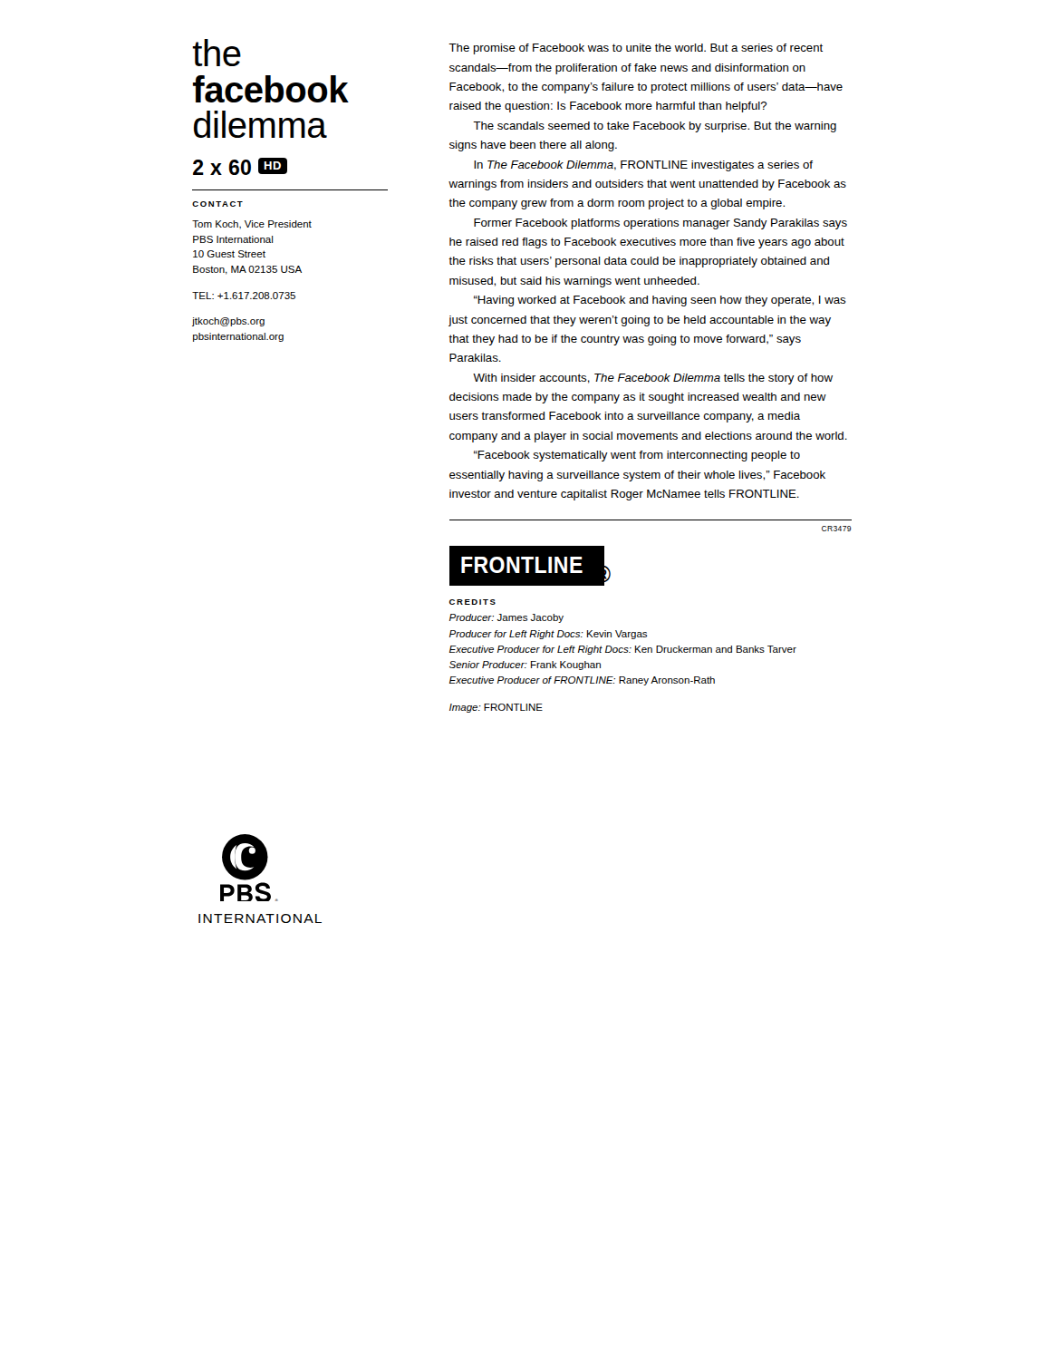the facebook dilemma
2 x 60 HD
CONTACT
Tom Koch, Vice President
PBS International
10 Guest Street
Boston, MA 02135 USA
TEL: +1.617.208.0735
jtkoch@pbs.org
pbsinternational.org
The promise of Facebook was to unite the world. But a series of recent scandals—from the proliferation of fake news and disinformation on Facebook, to the company’s failure to protect millions of users’ data—have raised the question: Is Facebook more harmful than helpful?
The scandals seemed to take Facebook by surprise. But the warning signs have been there all along.
In The Facebook Dilemma, FRONTLINE investigates a series of warnings from insiders and outsiders that went unattended by Facebook as the company grew from a dorm room project to a global empire.
Former Facebook platforms operations manager Sandy Parakilas says he raised red flags to Facebook executives more than five years ago about the risks that users’ personal data could be inappropriately obtained and misused, but said his warnings went unheeded.
“Having worked at Facebook and having seen how they operate, I was just concerned that they weren’t going to be held accountable in the way that they had to be if the country was going to move forward,” says Parakilas.
With insider accounts, The Facebook Dilemma tells the story of how decisions made by the company as it sought increased wealth and new users transformed Facebook into a surveillance company, a media company and a player in social movements and elections around the world.
“Facebook systematically went from interconnecting people to essentially having a surveillance system of their whole lives,” Facebook investor and venture capitalist Roger McNamee tells FRONTLINE.
CR3479
FRONTLINE ®
CREDITS
Producer: James Jacoby
Producer for Left Right Docs: Kevin Vargas
Executive Producer for Left Right Docs: Ken Druckerman and Banks Tarver
Senior Producer: Frank Koughan
Executive Producer of FRONTLINE: Raney Aronson-Rath
Image: FRONTLINE
®
INTERNATIONAL